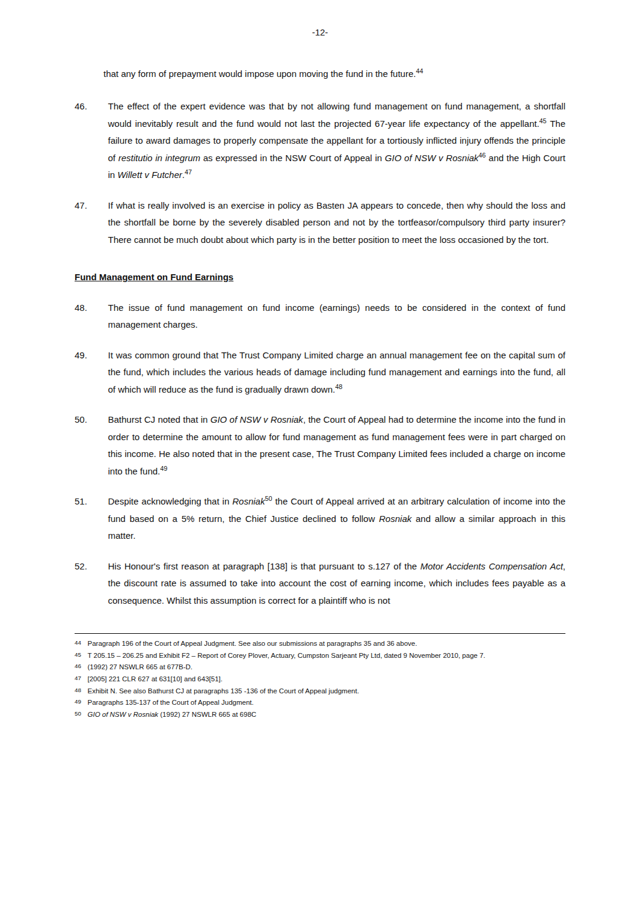-12-
that any form of prepayment would impose upon moving the fund in the future.44
46.
The effect of the expert evidence was that by not allowing fund management on fund management, a shortfall would inevitably result and the fund would not last the projected 67-year life expectancy of the appellant.45 The failure to award damages to properly compensate the appellant for a tortiously inflicted injury offends the principle of restitutio in integrum as expressed in the NSW Court of Appeal in GIO of NSW v Rosniak46 and the High Court in Willett v Futcher.47
47.
If what is really involved is an exercise in policy as Basten JA appears to concede, then why should the loss and the shortfall be borne by the severely disabled person and not by the tortfeasor/compulsory third party insurer? There cannot be much doubt about which party is in the better position to meet the loss occasioned by the tort.
Fund Management on Fund Earnings
48.
The issue of fund management on fund income (earnings) needs to be considered in the context of fund management charges.
49.
It was common ground that The Trust Company Limited charge an annual management fee on the capital sum of the fund, which includes the various heads of damage including fund management and earnings into the fund, all of which will reduce as the fund is gradually drawn down.48
50.
Bathurst CJ noted that in GIO of NSW v Rosniak, the Court of Appeal had to determine the income into the fund in order to determine the amount to allow for fund management as fund management fees were in part charged on this income. He also noted that in the present case, The Trust Company Limited fees included a charge on income into the fund.49
51.
Despite acknowledging that in Rosniak50 the Court of Appeal arrived at an arbitrary calculation of income into the fund based on a 5% return, the Chief Justice declined to follow Rosniak and allow a similar approach in this matter.
52.
His Honour's first reason at paragraph [138] is that pursuant to s.127 of the Motor Accidents Compensation Act, the discount rate is assumed to take into account the cost of earning income, which includes fees payable as a consequence. Whilst this assumption is correct for a plaintiff who is not
44 Paragraph 196 of the Court of Appeal Judgment. See also our submissions at paragraphs 35 and 36 above.
45 T 205.15 – 206.25 and Exhibit F2 – Report of Corey Plover, Actuary, Cumpston Sarjeant Pty Ltd, dated 9 November 2010, page 7.
46(1992) 27 NSWLR 665 at 677B-D.
47[2005] 221 CLR 627 at 631[10] and 643[51].
48 Exhibit N. See also Bathurst CJ at paragraphs 135 -136 of the Court of Appeal judgment.
49 Paragraphs 135-137 of the Court of Appeal Judgment.
50 GIO of NSW v Rosniak (1992) 27 NSWLR 665 at 698C